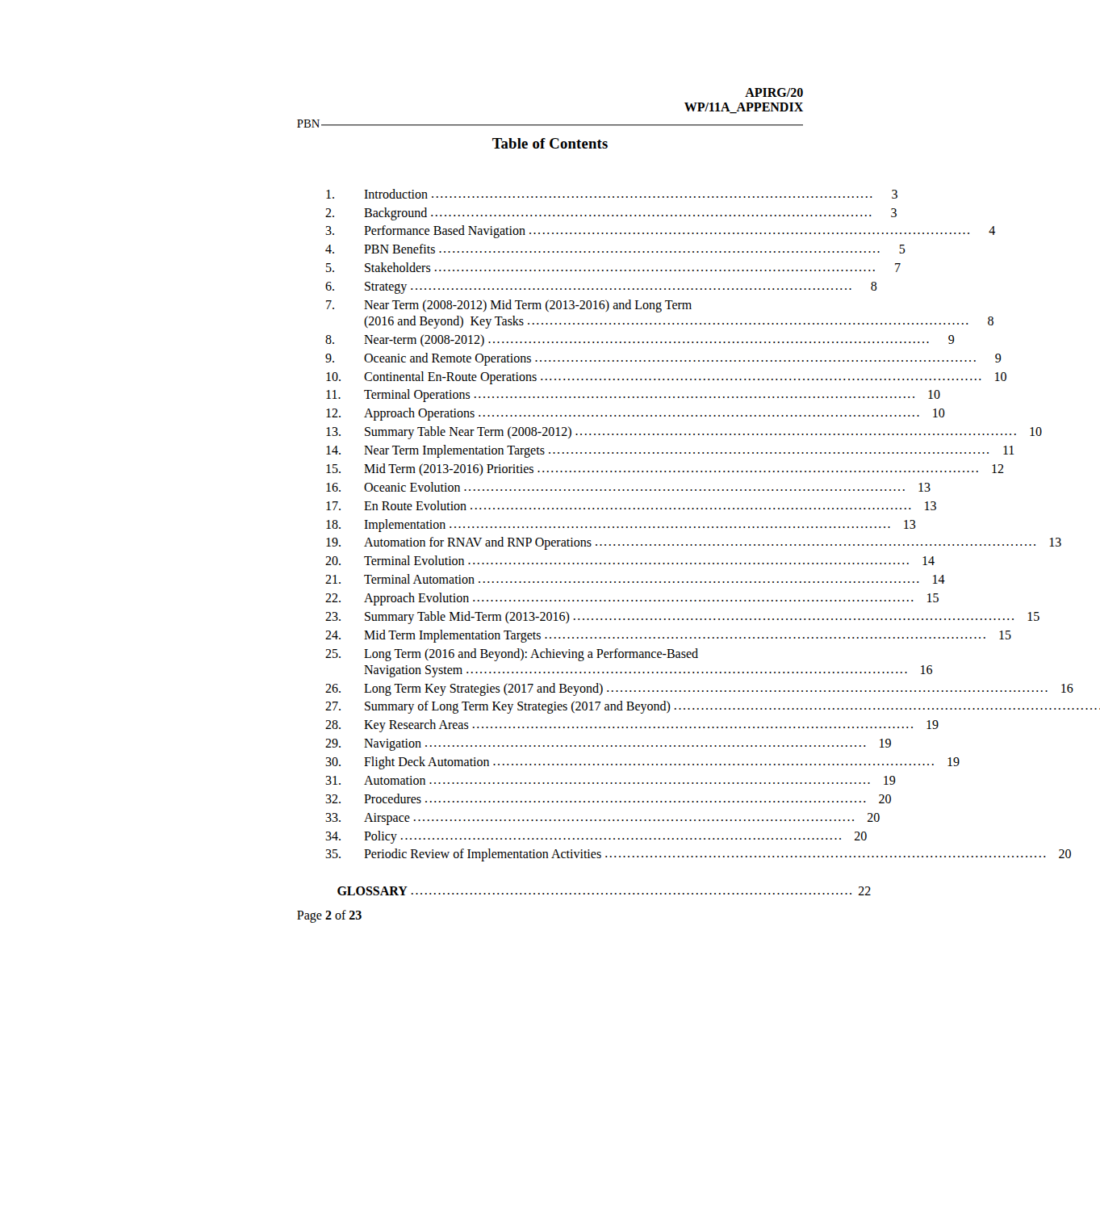APIRG/20
WP/11A_APPENDIX
PBN
Table of Contents
1. Introduction.................................................................................................. 3
2. Background.................................................................................................. 3
3. Performance Based Navigation.................................................................................................. 4
4. PBN Benefits.................................................................................................. 5
5. Stakeholders.................................................................................................. 7
6. Strategy.................................................................................................. 8
7. Near Term (2008-2012) Mid Term (2013-2016) and Long Term (2016 and Beyond) Key Tasks.................................................................................................. 8
8. Near-term (2008-2012).................................................................................................. 9
9. Oceanic and Remote Operations.................................................................................................. 9
10. Continental En-Route Operations.................................................................................................. 10
11. Terminal Operations.................................................................................................. 10
12. Approach Operations.................................................................................................. 10
13. Summary Table Near Term (2008-2012).................................................................................................. 10
14. Near Term Implementation Targets.................................................................................................. 11
15. Mid Term (2013-2016) Priorities.................................................................................................. 12
16. Oceanic Evolution.................................................................................................. 13
17. En Route Evolution.................................................................................................. 13
18. Implementation.................................................................................................. 13
19. Automation for RNAV and RNP Operations.................................................................................................. 13
20. Terminal Evolution.................................................................................................. 14
21. Terminal Automation.................................................................................................. 14
22. Approach Evolution.................................................................................................. 15
23. Summary Table Mid-Term (2013-2016).................................................................................................. 15
24. Mid Term Implementation Targets.................................................................................................. 15
25. Long Term (2016 and Beyond): Achieving a Performance-Based Navigation System.................................................................................................. 16
26. Long Term Key Strategies (2017 and Beyond).................................................................................................. 16
27. Summary of Long Term Key Strategies (2017 and Beyond).................................................................................................. 18
28. Key Research Areas.................................................................................................. 19
29. Navigation.................................................................................................. 19
30. Flight Deck Automation.................................................................................................. 19
31. Automation.................................................................................................. 19
32. Procedures.................................................................................................. 20
33. Airspace.................................................................................................. 20
34. Policy.................................................................................................. 20
35. Periodic Review of Implementation Activities.................................................................................................. 20
GLOSSARY.................................................................................................. 22
Page 2 of 23